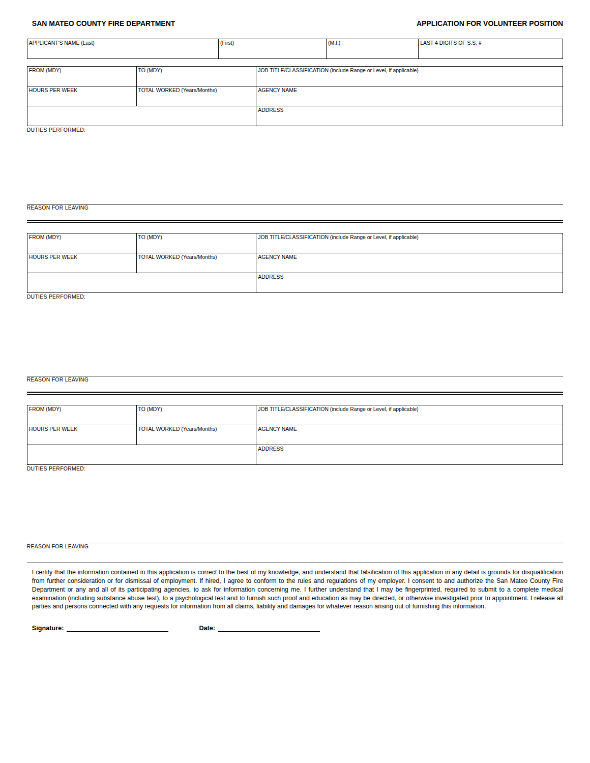SAN MATEO COUNTY FIRE DEPARTMENT
APPLICATION FOR VOLUNTEER POSITION
| APPLICANT'S NAME (Last) | (First) | (M.I.) | LAST 4 DIGITS OF S.S. # |
| FROM (MDY) | TO (MDY) | JOB TITLE/CLASSIFICATION (include Range or Level, if applicable) |
| HOURS PER WEEK | TOTAL WORKED (Years/Months) | AGENCY NAME |
| | ADDRESS |
DUTIES PERFORMED:
REASON FOR LEAVING
| FROM (MDY) | TO (MDY) | JOB TITLE/CLASSIFICATION (include Range or Level, if applicable) |
| HOURS PER WEEK | TOTAL WORKED (Years/Months) | AGENCY NAME |
| | ADDRESS |
DUTIES PERFORMED:
REASON FOR LEAVING
| FROM (MDY) | TO (MDY) | JOB TITLE/CLASSIFICATION (include Range or Level, if applicable) |
| HOURS PER WEEK | TOTAL WORKED (Years/Months) | AGENCY NAME |
| | ADDRESS |
DUTIES PERFORMED:
REASON FOR LEAVING
I certify that the information contained in this application is correct to the best of my knowledge, and understand that falsification of this application in any detail is grounds for disqualification from further consideration or for dismissal of employment. If hired, I agree to conform to the rules and regulations of my employer. I consent to and authorize the San Mateo County Fire Department or any and all of its participating agencies, to ask for information concerning me. I further understand that I may be fingerprinted, required to submit to a complete medical examination (including substance abuse test), to a psychological test and to furnish such proof and education as may be directed, or otherwise investigated prior to appointment. I release all parties and persons connected with any requests for information from all claims, liability and damages for whatever reason arising out of furnishing this information.
Signature: Date: